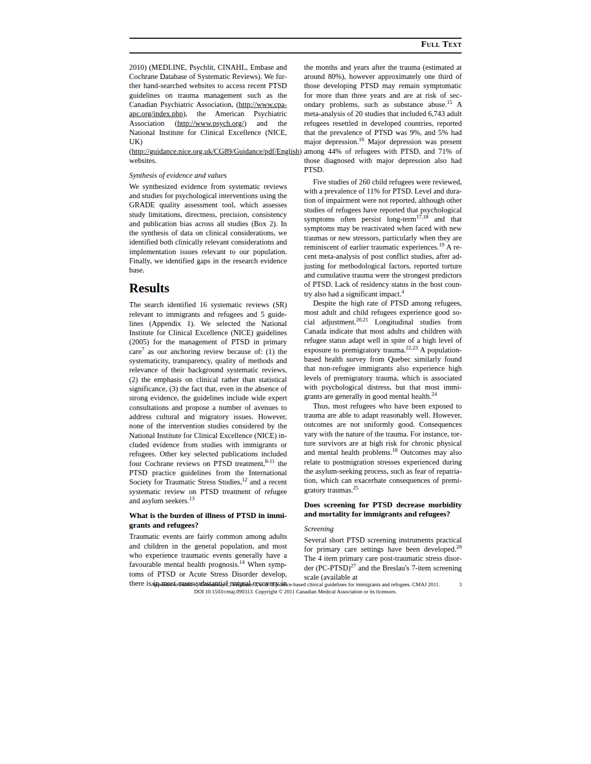Full Text
2010) (MEDLINE, Psychlit, CINAHL, Embase and Cochrane Database of Systematic Reviews). We further hand-searched websites to access recent PTSD guidelines on trauma management such as the Canadian Psychiatric Association, (http://www.cpa-apc.org/index.php), the American Psychiatric Association (http://www.psych.org/) and the National Institute for Clinical Excellence (NICE, UK) (http://guidance.nice.org.uk/CG89/Guidance/pdf/English) websites.
Synthesis of evidence and values
We synthesized evidence from systematic reviews and studies for psychological interventions using the GRADE quality assessment tool, which assesses study limitations, directness, precision, consistency and publication bias across all studies (Box 2). In the synthesis of data on clinical considerations, we identified both clinically relevant considerations and implementation issues relevant to our population. Finally, we identified gaps in the research evidence base.
Results
The search identified 16 systematic reviews (SR) relevant to immigrants and refugees and 5 guidelines (Appendix 1). We selected the National Institute for Clinical Excellence (NICE) guidelines (2005) for the management of PTSD in primary care7 as our anchoring review because of: (1) the systematicity, transparency, quality of methods and relevance of their background systematic reviews, (2) the emphasis on clinical rather than statistical significance, (3) the fact that, even in the absence of strong evidence, the guidelines include wide expert consultations and propose a number of avenues to address cultural and migratory issues. However, none of the intervention studies considered by the National Institute for Clinical Excellence (NICE) included evidence from studies with immigrants or refugees. Other key selected publications included four Cochrane reviews on PTSD treatment,8-11 the PTSD practice guidelines from the International Society for Traumatic Stress Studies,12 and a recent systematic review on PTSD treatment of refugee and asylum seekers.13
What is the burden of illness of PTSD in immigrants and refugees?
Traumatic events are fairly common among adults and children in the general population, and most who experience traumatic events generally have a favourable mental health prognosis.14 When symptoms of PTSD or Acute Stress Disorder develop, there is in most cases substantial natural recovery in the months and years after the trauma (estimated at around 80%), however approximately one third of those developing PTSD may remain symptomatic for more than three years and are at risk of secondary problems, such as substance abuse.15 A meta-analysis of 20 studies that included 6,743 adult refugees resettled in developed countries, reported that the prevalence of PTSD was 9%, and 5% had major depression.16 Major depression was present among 44% of refugees with PTSD, and 71% of those diagnosed with major depression also had PTSD.
Five studies of 260 child refugees were reviewed, with a prevalence of 11% for PTSD. Level and duration of impairment were not reported, although other studies of refugees have reported that psychological symptoms often persist long-term17,18 and that symptoms may be reactivated when faced with new traumas or new stressors, particularly when they are reminiscent of earlier traumatic experiences.19 A recent meta-analysis of post conflict studies, after adjusting for methodological factors, reported torture and cumulative trauma were the strongest predictors of PTSD. Lack of residency status in the host country also had a significant impact.4
Despite the high rate of PTSD among refugees, most adult and child refugees experience good social adjustment.20,21 Longitudinal studies from Canada indicate that most adults and children with refugee status adapt well in spite of a high level of exposure to premigratory trauma.22,23 A population-based health survey from Quebec similarly found that non-refugee immigrants also experience high levels of premigratory trauma, which is associated with psychological distress, but that most immigrants are generally in good mental health.24
Thus, most refugees who have been exposed to trauma are able to adapt reasonably well. However, outcomes are not uniformly good. Consequences vary with the nature of the trauma. For instance, torture survivors are at high risk for chronic physical and mental health problems.18 Outcomes may also relate to postmigration stresses experienced during the asylum-seeking process, such as fear of repatriation, which can exacerbate consequences of premigratory traumas.25
Does screening for PTSD decrease morbidity and mortality for immigrants and refugees?
Screening
Several short PTSD screening instruments practical for primary care settings have been developed.26 The 4 item primary care post-traumatic stress disorder (PC-PTSD)27 and the Breslau's 7-item screening scale (available at
Appendix to Pottie K, Greenaway C, Feightner J, et al. Evidence-based clinical guidelines for immigrants and refugees. CMAJ 2011.
DOI 10.1503/cmaj.090313. Copyright © 2011 Canadian Medical Association or its licensors. 3